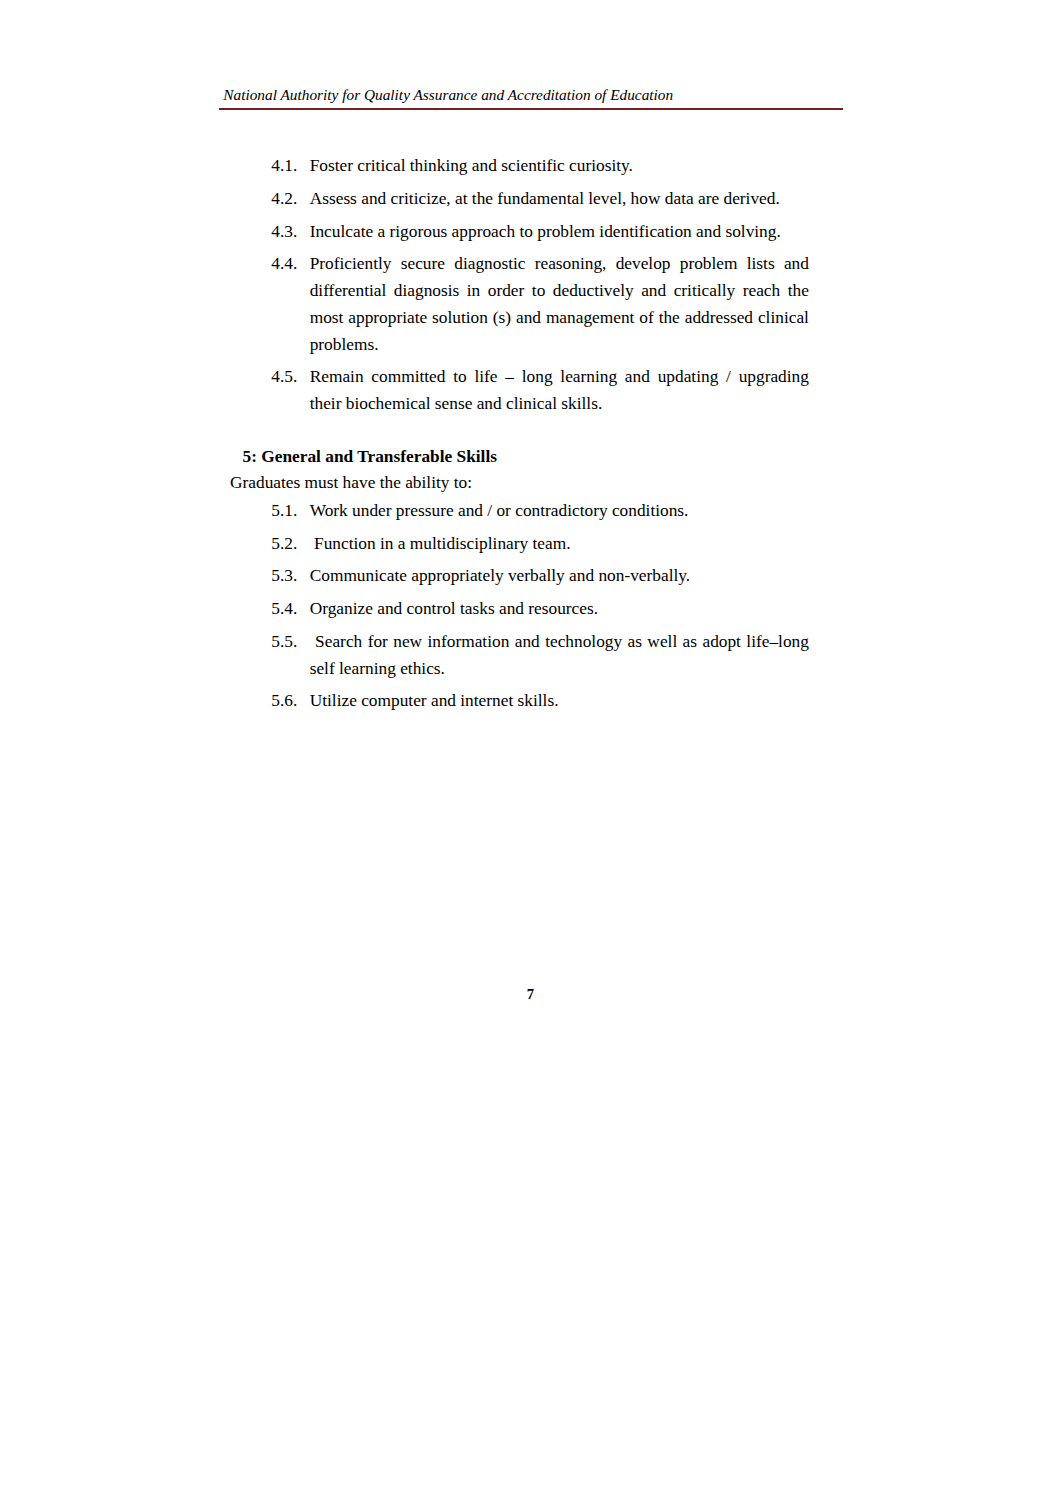National Authority for Quality Assurance and Accreditation of Education
4.1. Foster critical thinking and scientific curiosity.
4.2. Assess and criticize, at the fundamental level, how data are derived.
4.3. Inculcate a rigorous approach to problem identification and solving.
4.4. Proficiently secure diagnostic reasoning, develop problem lists and differential diagnosis in order to deductively and critically reach the most appropriate solution (s) and management of the addressed clinical problems.
4.5. Remain committed to life – long learning and updating / upgrading their biochemical sense and clinical skills.
5: General and Transferable Skills
Graduates must have the ability to:
5.1. Work under pressure and / or contradictory conditions.
5.2. Function in a multidisciplinary team.
5.3. Communicate appropriately verbally and non-verbally.
5.4. Organize and control tasks and resources.
5.5. Search for new information and technology as well as adopt life–long self learning ethics.
5.6. Utilize computer and internet skills.
7